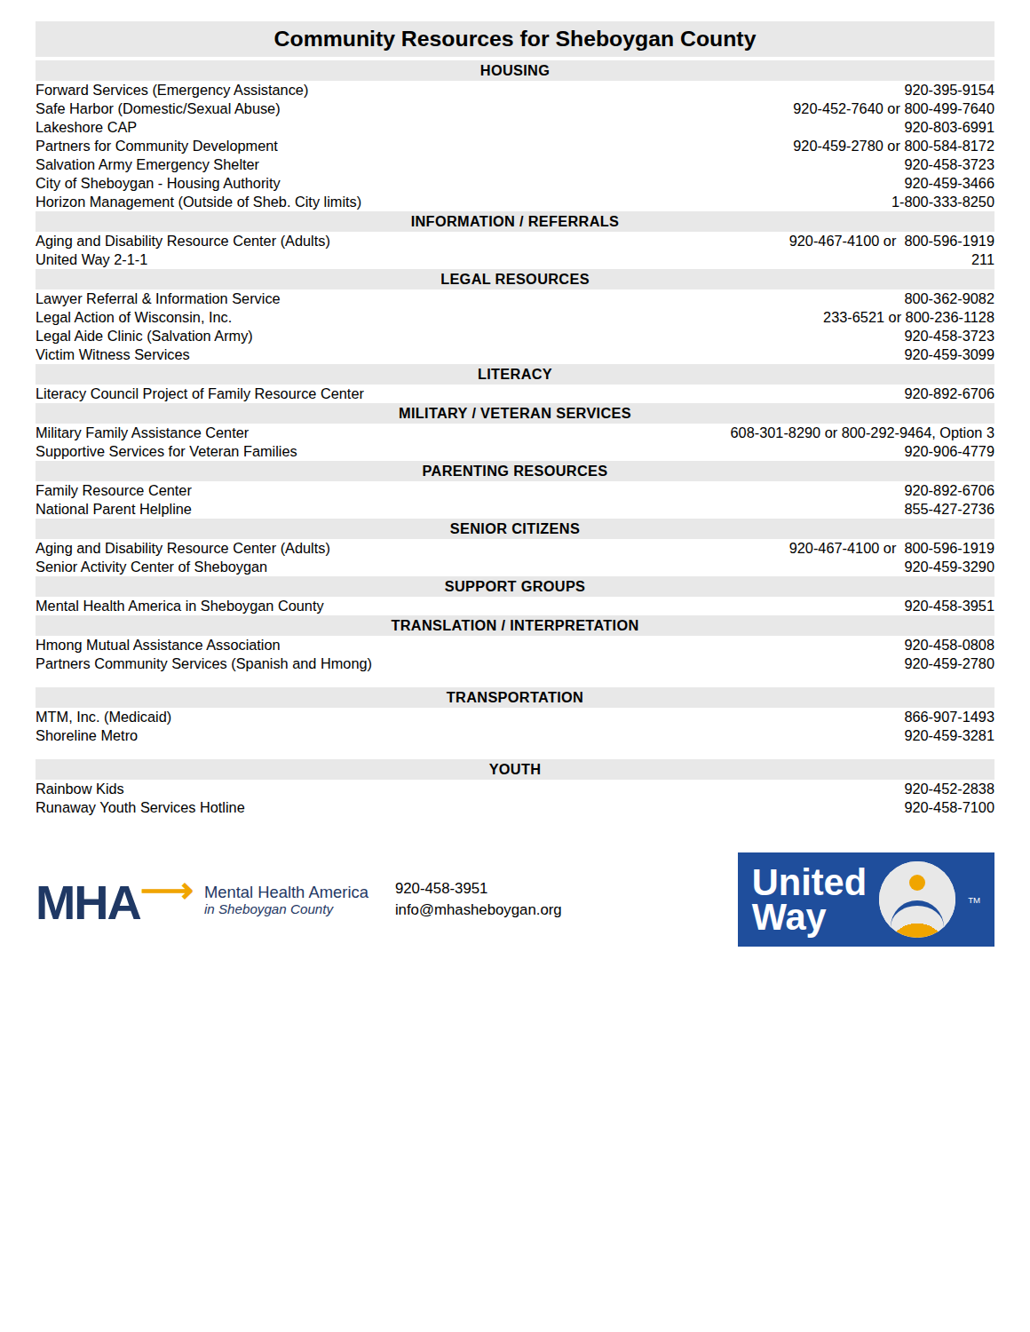Community Resources for Sheboygan County
| HOUSING |
| --- |
| Forward Services (Emergency Assistance) | 920-395-9154 |
| Safe Harbor (Domestic/Sexual Abuse) | 920-452-7640 or 800-499-7640 |
| Lakeshore CAP | 920-803-6991 |
| Partners for Community Development | 920-459-2780 or 800-584-8172 |
| Salvation Army Emergency Shelter | 920-458-3723 |
| City of Sheboygan - Housing Authority | 920-459-3466 |
| Horizon Management (Outside of Sheb. City limits) | 1-800-333-8250 |
| INFORMATION / REFERRALS |
| Aging and Disability Resource Center (Adults) | 920-467-4100 or 800-596-1919 |
| United Way 2-1-1 | 211 |
| LEGAL RESOURCES |
| Lawyer Referral & Information Service | 800-362-9082 |
| Legal Action of Wisconsin, Inc. | 233-6521 or 800-236-1128 |
| Legal Aide Clinic (Salvation Army) | 920-458-3723 |
| Victim Witness Services | 920-459-3099 |
| LITERACY |
| Literacy Council Project of Family Resource Center | 920-892-6706 |
| MILITARY / VETERAN SERVICES |
| Military Family Assistance Center | 608-301-8290 or 800-292-9464, Option 3 |
| Supportive Services for Veteran Families | 920-906-4779 |
| PARENTING RESOURCES |
| Family Resource Center | 920-892-6706 |
| National Parent Helpline | 855-427-2736 |
| SENIOR CITIZENS |
| Aging and Disability Resource Center (Adults) | 920-467-4100 or 800-596-1919 |
| Senior Activity Center of Sheboygan | 920-459-3290 |
| SUPPORT GROUPS |
| Mental Health America in Sheboygan County | 920-458-3951 |
| TRANSLATION / INTERPRETATION |
| Hmong Mutual Assistance Association | 920-458-0808 |
| Partners Community Services (Spanish and Hmong) | 920-459-2780 |
| TRANSPORTATION |
| MTM, Inc. (Medicaid) | 866-907-1493 |
| Shoreline Metro | 920-459-3281 |
| YOUTH |
| Rainbow Kids | 920-452-2838 |
| Runaway Youth Services Hotline | 920-458-7100 |
MHA⟶
Mental Health America
in Sheboygan County
920-458-3951
info@mhasheboygan.org
United
Way
TM